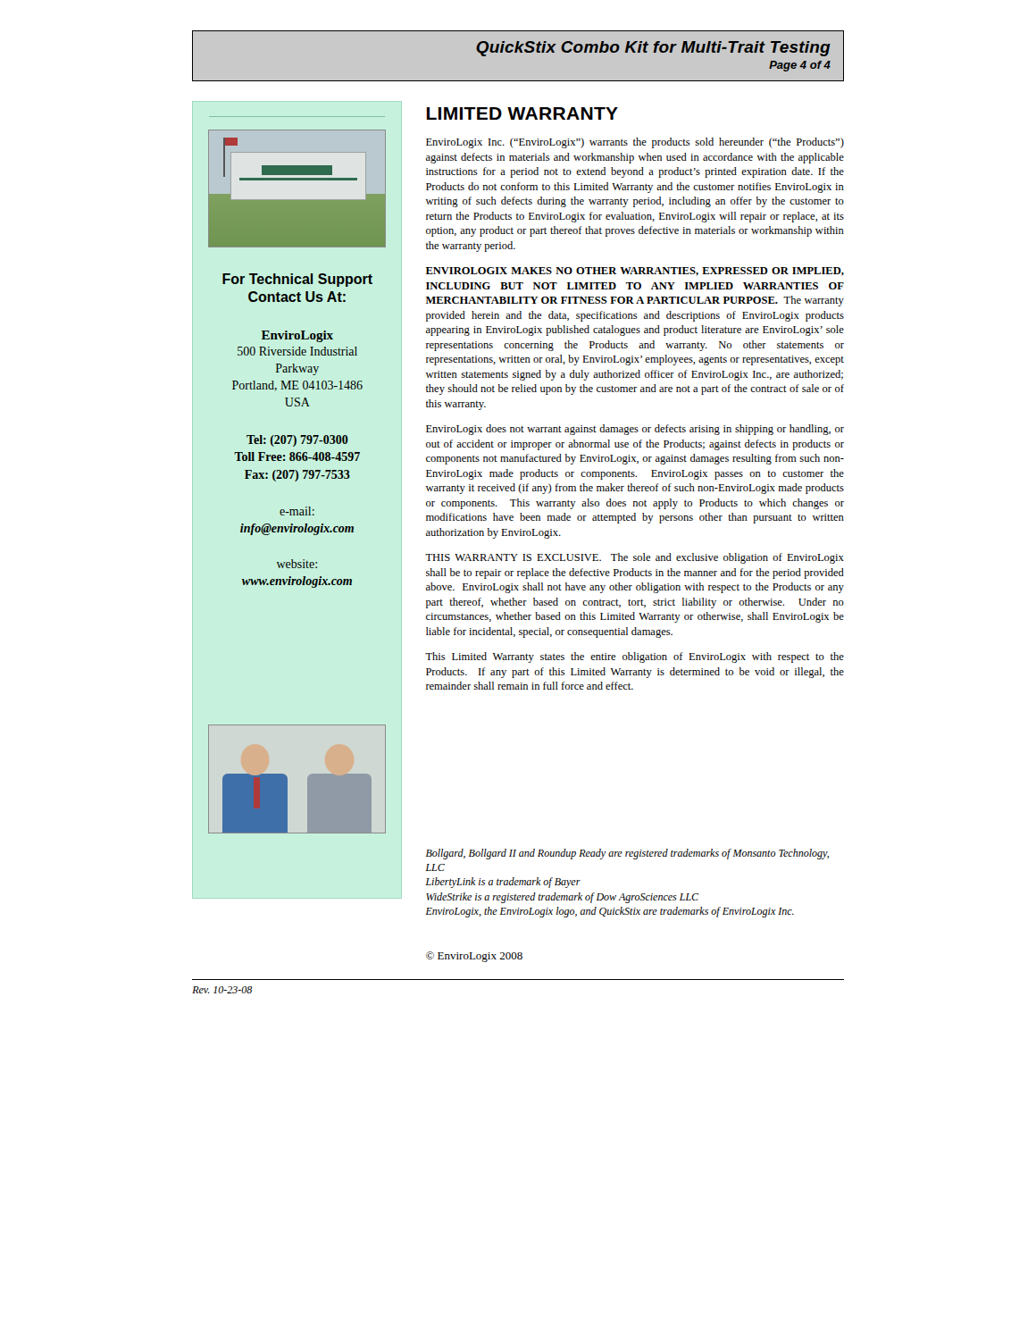QuickStix Combo Kit for Multi-Trait Testing
Page 4 of 4
For Technical Support
Contact Us At:
EnviroLogix
500 Riverside Industrial
Parkway
Portland, ME 04103-1486
USA
Tel: (207) 797-0300
Toll Free: 866-408-4597
Fax: (207) 797-7533
e-mail:
info@envirologix.com
website:
www.envirologix.com
LIMITED WARRANTY
EnviroLogix Inc. (“EnviroLogix”) warrants the products sold hereunder (“the Products”) against defects in materials and workmanship when used in accordance with the applicable instructions for a period not to extend beyond a product’s printed expiration date. If the Products do not conform to this Limited Warranty and the customer notifies EnviroLogix in writing of such defects during the warranty period, including an offer by the customer to return the Products to EnviroLogix for evaluation, EnviroLogix will repair or replace, at its option, any product or part thereof that proves defective in materials or workmanship within the warranty period.
ENVIROLOGIX MAKES NO OTHER WARRANTIES, EXPRESSED OR IMPLIED, INCLUDING BUT NOT LIMITED TO ANY IMPLIED WARRANTIES OF MERCHANTABILITY OR FITNESS FOR A PARTICULAR PURPOSE. The warranty provided herein and the data, specifications and descriptions of EnviroLogix products appearing in EnviroLogix published catalogues and product literature are EnviroLogix’ sole representations concerning the Products and warranty. No other statements or representations, written or oral, by EnviroLogix’ employees, agents or representatives, except written statements signed by a duly authorized officer of EnviroLogix Inc., are authorized; they should not be relied upon by the customer and are not a part of the contract of sale or of this warranty.
EnviroLogix does not warrant against damages or defects arising in shipping or handling, or out of accident or improper or abnormal use of the Products; against defects in products or components not manufactured by EnviroLogix, or against damages resulting from such non-EnviroLogix made products or components. EnviroLogix passes on to customer the warranty it received (if any) from the maker thereof of such non-EnviroLogix made products or components. This warranty also does not apply to Products to which changes or modifications have been made or attempted by persons other than pursuant to written authorization by EnviroLogix.
THIS WARRANTY IS EXCLUSIVE. The sole and exclusive obligation of EnviroLogix shall be to repair or replace the defective Products in the manner and for the period provided above. EnviroLogix shall not have any other obligation with respect to the Products or any part thereof, whether based on contract, tort, strict liability or otherwise. Under no circumstances, whether based on this Limited Warranty or otherwise, shall EnviroLogix be liable for incidental, special, or consequential damages.
This Limited Warranty states the entire obligation of EnviroLogix with respect to the Products. If any part of this Limited Warranty is determined to be void or illegal, the remainder shall remain in full force and effect.
Bollgard, Bollgard II and Roundup Ready are registered trademarks of Monsanto Technology, LLC
LibertyLink is a trademark of Bayer
WideStrike is a registered trademark of Dow AgroSciences LLC
EnviroLogix, the EnviroLogix logo, and QuickStix are trademarks of EnviroLogix Inc.
© EnviroLogix 2008
Rev. 10-23-08